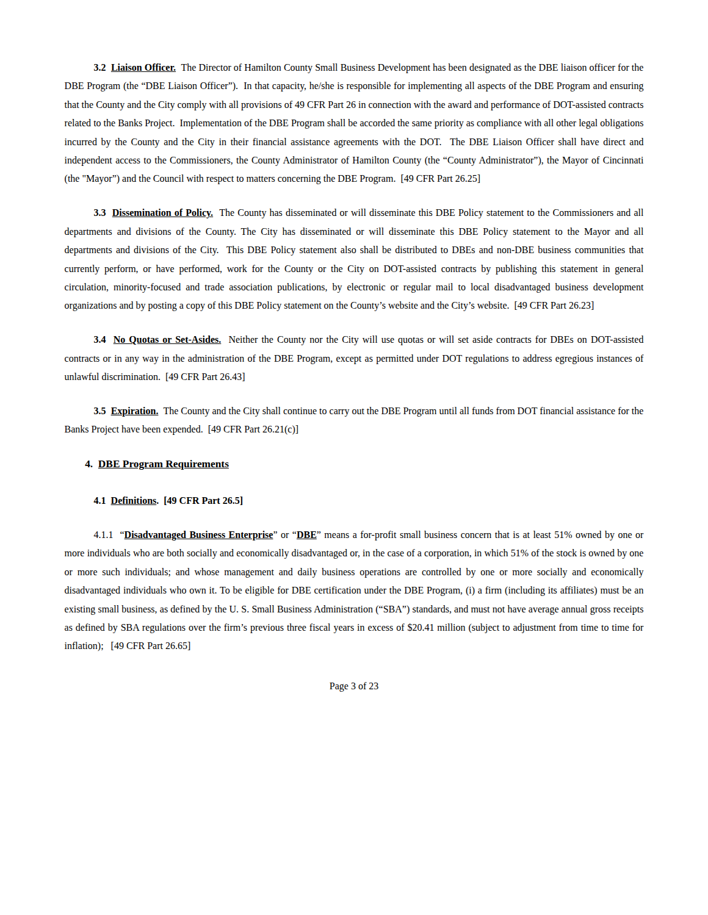3.2 Liaison Officer. The Director of Hamilton County Small Business Development has been designated as the DBE liaison officer for the DBE Program (the “DBE Liaison Officer”). In that capacity, he/she is responsible for implementing all aspects of the DBE Program and ensuring that the County and the City comply with all provisions of 49 CFR Part 26 in connection with the award and performance of DOT-assisted contracts related to the Banks Project. Implementation of the DBE Program shall be accorded the same priority as compliance with all other legal obligations incurred by the County and the City in their financial assistance agreements with the DOT. The DBE Liaison Officer shall have direct and independent access to the Commissioners, the County Administrator of Hamilton County (the “County Administrator”), the Mayor of Cincinnati (the "Mayor”) and the Council with respect to matters concerning the DBE Program. [49 CFR Part 26.25]
3.3 Dissemination of Policy. The County has disseminated or will disseminate this DBE Policy statement to the Commissioners and all departments and divisions of the County. The City has disseminated or will disseminate this DBE Policy statement to the Mayor and all departments and divisions of the City. This DBE Policy statement also shall be distributed to DBEs and non-DBE business communities that currently perform, or have performed, work for the County or the City on DOT-assisted contracts by publishing this statement in general circulation, minority-focused and trade association publications, by electronic or regular mail to local disadvantaged business development organizations and by posting a copy of this DBE Policy statement on the County’s website and the City’s website. [49 CFR Part 26.23]
3.4 No Quotas or Set-Asides. Neither the County nor the City will use quotas or will set aside contracts for DBEs on DOT-assisted contracts or in any way in the administration of the DBE Program, except as permitted under DOT regulations to address egregious instances of unlawful discrimination. [49 CFR Part 26.43]
3.5 Expiration. The County and the City shall continue to carry out the DBE Program until all funds from DOT financial assistance for the Banks Project have been expended. [49 CFR Part 26.21(c)]
4. DBE Program Requirements
4.1 Definitions. [49 CFR Part 26.5]
4.1.1 “Disadvantaged Business Enterprise” or “DBE” means a for-profit small business concern that is at least 51% owned by one or more individuals who are both socially and economically disadvantaged or, in the case of a corporation, in which 51% of the stock is owned by one or more such individuals; and whose management and daily business operations are controlled by one or more socially and economically disadvantaged individuals who own it. To be eligible for DBE certification under the DBE Program, (i) a firm (including its affiliates) must be an existing small business, as defined by the U. S. Small Business Administration (“SBA”) standards, and must not have average annual gross receipts as defined by SBA regulations over the firm’s previous three fiscal years in excess of $20.41 million (subject to adjustment from time to time for inflation); [49 CFR Part 26.65]
Page 3 of 23